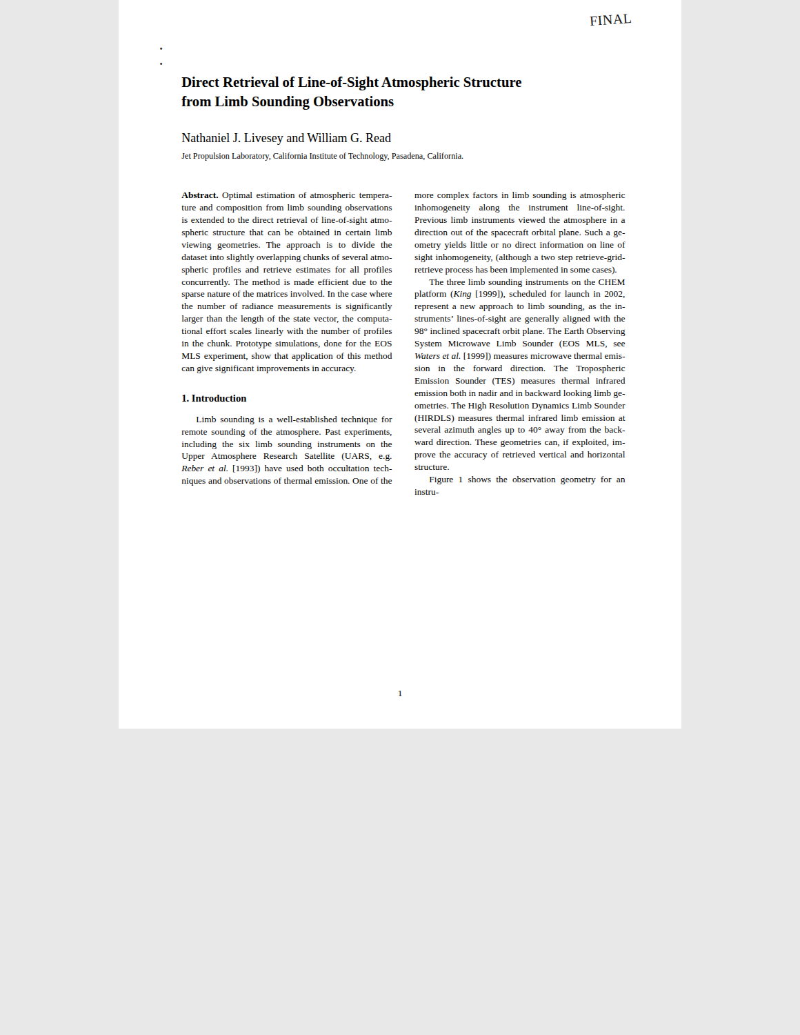FINAL
•
•
Direct Retrieval of Line-of-Sight Atmospheric Structure from Limb Sounding Observations
Nathaniel J. Livesey and William G. Read
Jet Propulsion Laboratory, California Institute of Technology, Pasadena, California.
Abstract. Optimal estimation of atmospheric temperature and composition from limb sounding observations is extended to the direct retrieval of line-of-sight atmospheric structure that can be obtained in certain limb viewing geometries. The approach is to divide the dataset into slightly overlapping chunks of several atmospheric profiles and retrieve estimates for all profiles concurrently. The method is made efficient due to the sparse nature of the matrices involved. In the case where the number of radiance measurements is significantly larger than the length of the state vector, the computational effort scales linearly with the number of profiles in the chunk. Prototype simulations, done for the EOS MLS experiment, show that application of this method can give significant improvements in accuracy.
1. Introduction
Limb sounding is a well-established technique for remote sounding of the atmosphere. Past experiments, including the six limb sounding instruments on the Upper Atmosphere Research Satellite (UARS, e.g. Reber et al. [1993]) have used both occultation techniques and observations of thermal emission. One of the more complex factors in limb sounding is atmospheric inhomogeneity along the instrument line-of-sight. Previous limb instruments viewed the atmosphere in a direction out of the spacecraft orbital plane. Such a geometry yields little or no direct information on line of sight inhomogeneity, (although a two step retrieve-grid-retrieve process has been implemented in some cases).
The three limb sounding instruments on the CHEM platform (King [1999]), scheduled for launch in 2002, represent a new approach to limb sounding, as the instruments’ lines-of-sight are generally aligned with the 98° inclined spacecraft orbit plane. The Earth Observing System Microwave Limb Sounder (EOS MLS, see Waters et al. [1999]) measures microwave thermal emission in the forward direction. The Tropospheric Emission Sounder (TES) measures thermal infrared emission both in nadir and in backward looking limb geometries. The High Resolution Dynamics Limb Sounder (HIRDLS) measures thermal infrared limb emission at several azimuth angles up to 40° away from the backward direction. These geometries can, if exploited, improve the accuracy of retrieved vertical and horizontal structure.
Figure 1 shows the observation geometry for an instru-
1